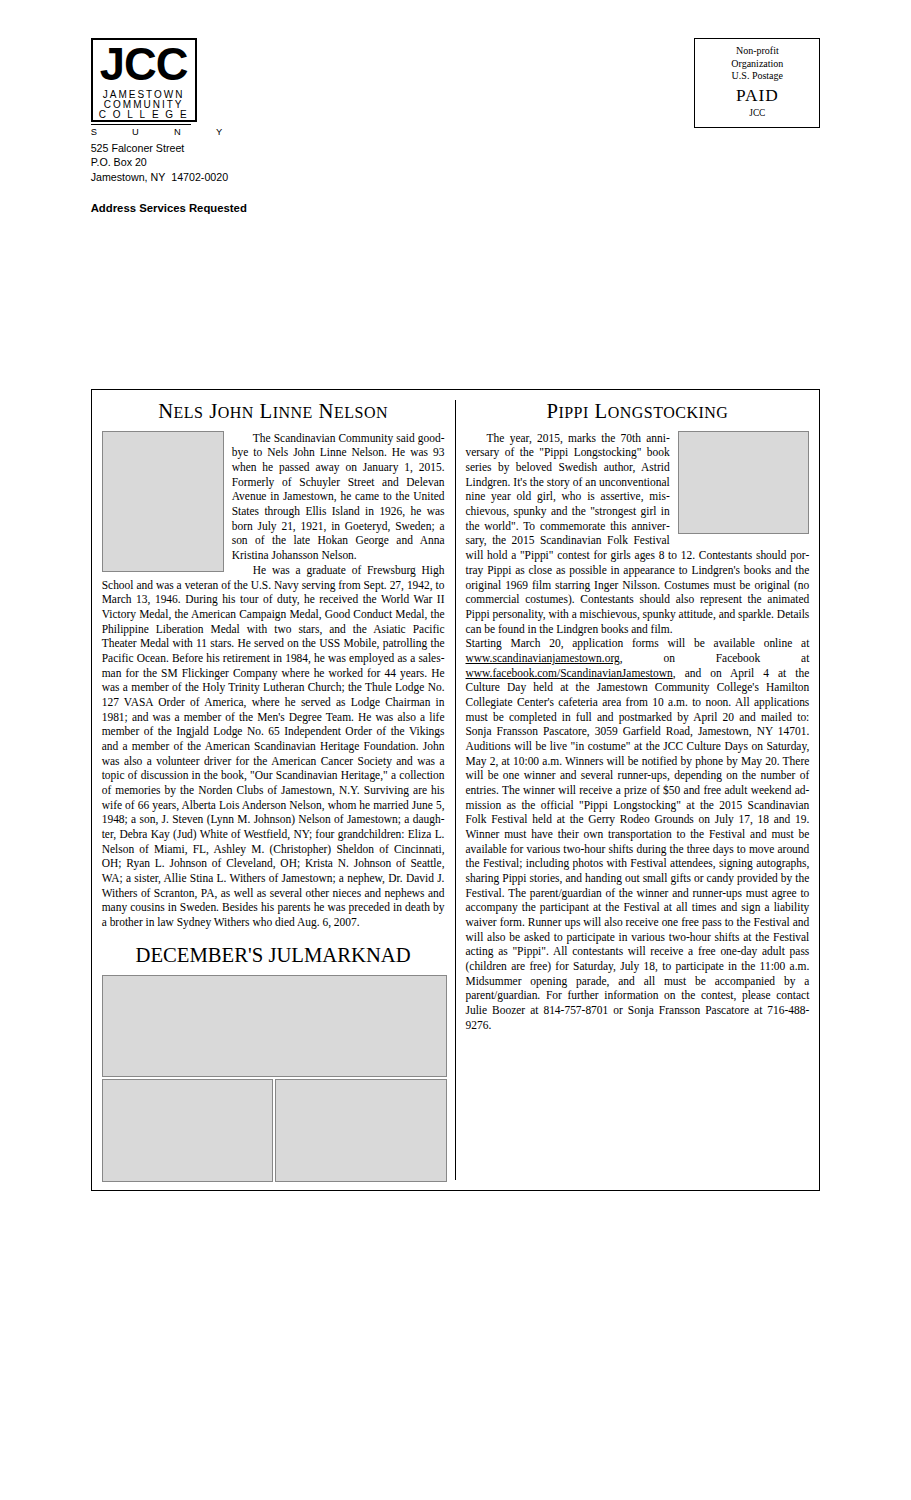JCC JAMESTOWN COMMUNITY C O L L E G E
S U N Y
525 Falconer Street
P.O. Box 20
Jamestown, NY 14702-0020
Address Services Requested
Non-profit
Organization
U.S. Postage
PAID
JCC
NELS JOHN LINNE NELSON
The Scandinavian Community said goodbye to Nels John Linne Nelson. He was 93 when he passed away on January 1, 2015. Formerly of Schuyler Street and Delevan Avenue in Jamestown, he came to the United States through Ellis Island in 1926, he was born July 21, 1921, in Goeteryd, Sweden; a son of the late Hokan George and Anna Kristina Johansson Nelson.
He was a graduate of Frewsburg High School and was a veteran of the U.S. Navy serving from Sept. 27, 1942, to March 13, 1946. During his tour of duty, he received the World War II Victory Medal, the American Campaign Medal, Good Conduct Medal, the Philippine Liberation Medal with two stars, and the Asiatic Pacific Theater Medal with 11 stars. He served on the USS Mobile, patrolling the Pacific Ocean. Before his retirement in 1984, he was employed as a salesman for the SM Flickinger Company where he worked for 44 years. He was a member of the Holy Trinity Lutheran Church; the Thule Lodge No. 127 VASA Order of America, where he served as Lodge Chairman in 1981; and was a member of the Men's Degree Team. He was also a life member of the Ingjald Lodge No. 65 Independent Order of the Vikings and a member of the American Scandinavian Heritage Foundation. John was also a volunteer driver for the American Cancer Society and was a topic of discussion in the book, "Our Scandinavian Heritage," a collection of memories by the Norden Clubs of Jamestown, N.Y. Surviving are his wife of 66 years, Alberta Lois Anderson Nelson, whom he married June 5, 1948; a son, J. Steven (Lynn M. Johnson) Nelson of Jamestown; a daughter, Debra Kay (Jud) White of Westfield, NY; four grandchildren: Eliza L. Nelson of Miami, FL, Ashley M. (Christopher) Sheldon of Cincinnati, OH; Ryan L. Johnson of Cleveland, OH; Krista N. Johnson of Seattle, WA; a sister, Allie Stina L. Withers of Jamestown; a nephew, Dr. David J. Withers of Scranton, PA, as well as several other nieces and nephews and many cousins in Sweden. Besides his parents he was preceded in death by a brother in law Sydney Withers who died Aug. 6, 2007.
DECEMBER'S JULMARKNAD
PIPPI LONGSTOCKING
The year, 2015, marks the 70th anniversary of the "Pippi Longstocking" book series by beloved Swedish author, Astrid Lindgren. It's the story of an unconventional nine year old girl, who is assertive, mischievous, spunky and the "strongest girl in the world". To commemorate this anniversary, the 2015 Scandinavian Folk Festival will hold a "Pippi" contest for girls ages 8 to 12. Contestants should portray Pippi as close as possible in appearance to Lindgren's books and the original 1969 film starring Inger Nilsson. Costumes must be original (no commercial costumes). Contestants should also represent the animated Pippi personality, with a mischievous, spunky attitude, and sparkle. Details can be found in the Lindgren books and film.
Starting March 20, application forms will be available online at www.scandinavianjamestown.org, on Facebook at www.facebook.com/ScandinavianJamestown, and on April 4 at the Culture Day held at the Jamestown Community College's Hamilton Collegiate Center's cafeteria area from 10 a.m. to noon. All applications must be completed in full and postmarked by April 20 and mailed to: Sonja Fransson Pascatore, 3059 Garfield Road, Jamestown, NY 14701. Auditions will be live "in costume" at the JCC Culture Days on Saturday, May 2, at 10:00 a.m. Winners will be notified by phone by May 20. There will be one winner and several runner-ups, depending on the number of entries. The winner will receive a prize of $50 and free adult weekend admission as the official "Pippi Longstocking" at the 2015 Scandinavian Folk Festival held at the Gerry Rodeo Grounds on July 17, 18 and 19. Winner must have their own transportation to the Festival and must be available for various two-hour shifts during the three days to move around the Festival; including photos with Festival attendees, signing autographs, sharing Pippi stories, and handing out small gifts or candy provided by the Festival. The parent/guardian of the winner and runner-ups must agree to accompany the participant at the Festival at all times and sign a liability waiver form. Runner ups will also receive one free pass to the Festival and will also be asked to participate in various two-hour shifts at the Festival acting as "Pippi". All contestants will receive a free one-day adult pass (children are free) for Saturday, July 18, to participate in the 11:00 a.m. Midsummer opening parade, and all must be accompanied by a parent/guardian. For further information on the contest, please contact Julie Boozer at 814-757-8701 or Sonja Fransson Pascatore at 716-488-9276.